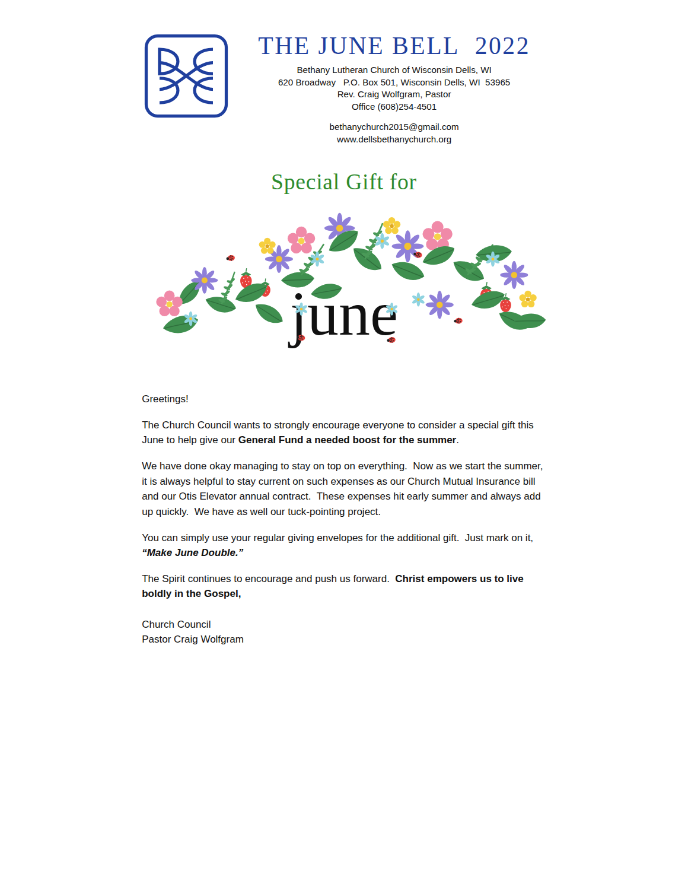THE JUNE BELL 2022
Bethany Lutheran Church of Wisconsin Dells, WI
620 Broadway P.O. Box 501, Wisconsin Dells, WI 53965
Rev. Craig Wolfgram, Pastor
Office (608)254-4501 bethanychurch2015@gmail.com
www.dellsbethanychurch.org
Special Gift for
june
Greetings!
The Church Council wants to strongly encourage everyone to consider a special gift this June to help give our General Fund a needed boost for the summer.
We have done okay managing to stay on top on everything. Now as we start the summer, it is always helpful to stay current on such expenses as our Church Mutual Insurance bill and our Otis Elevator annual contract. These expenses hit early summer and always add up quickly. We have as well our tuck-pointing project.
You can simply use your regular giving envelopes for the additional gift. Just mark on it, “Make June Double.”
The Spirit continues to encourage and push us forward. Christ empowers us to live boldly in the Gospel,
Church Council
Pastor Craig Wolfgram